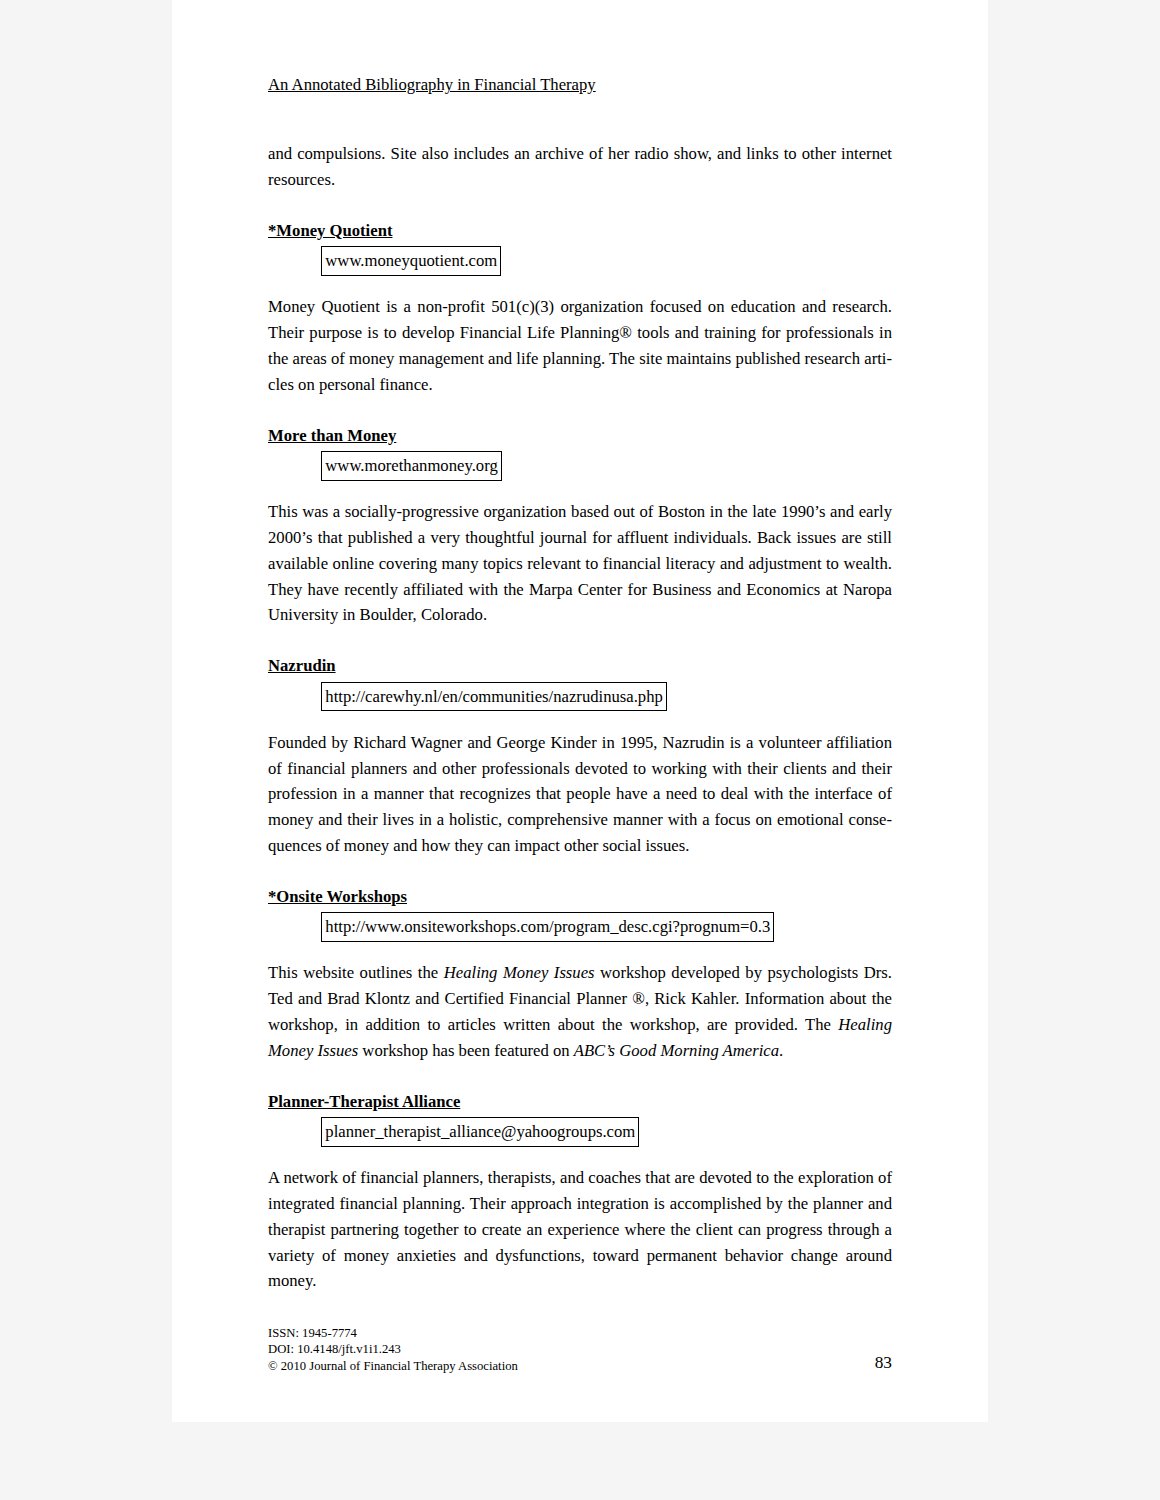An Annotated Bibliography in Financial Therapy
and compulsions. Site also includes an archive of her radio show, and links to other internet resources.
*Money Quotient
www.moneyquotient.com
Money Quotient is a non-profit 501(c)(3) organization focused on education and research. Their purpose is to develop Financial Life Planning® tools and training for professionals in the areas of money management and life planning. The site maintains published research articles on personal finance.
More than Money
www.morethanmoney.org
This was a socially-progressive organization based out of Boston in the late 1990’s and early 2000’s that published a very thoughtful journal for affluent individuals. Back issues are still available online covering many topics relevant to financial literacy and adjustment to wealth. They have recently affiliated with the Marpa Center for Business and Economics at Naropa University in Boulder, Colorado.
Nazrudin
http://carewhy.nl/en/communities/nazrudinusa.php
Founded by Richard Wagner and George Kinder in 1995, Nazrudin is a volunteer affiliation of financial planners and other professionals devoted to working with their clients and their profession in a manner that recognizes that people have a need to deal with the interface of money and their lives in a holistic, comprehensive manner with a focus on emotional consequences of money and how they can impact other social issues.
*Onsite Workshops
http://www.onsiteworkshops.com/program_desc.cgi?prognum=0.3
This website outlines the Healing Money Issues workshop developed by psychologists Drs. Ted and Brad Klontz and Certified Financial Planner ®, Rick Kahler. Information about the workshop, in addition to articles written about the workshop, are provided. The Healing Money Issues workshop has been featured on ABC’s Good Morning America.
Planner-Therapist Alliance
planner_therapist_alliance@yahoogroups.com
A network of financial planners, therapists, and coaches that are devoted to the exploration of integrated financial planning. Their approach integration is accomplished by the planner and therapist partnering together to create an experience where the client can progress through a variety of money anxieties and dysfunctions, toward permanent behavior change around money.
ISSN: 1945-7774
DOI: 10.4148/jft.v1i1.243
© 2010 Journal of Financial Therapy Association 83